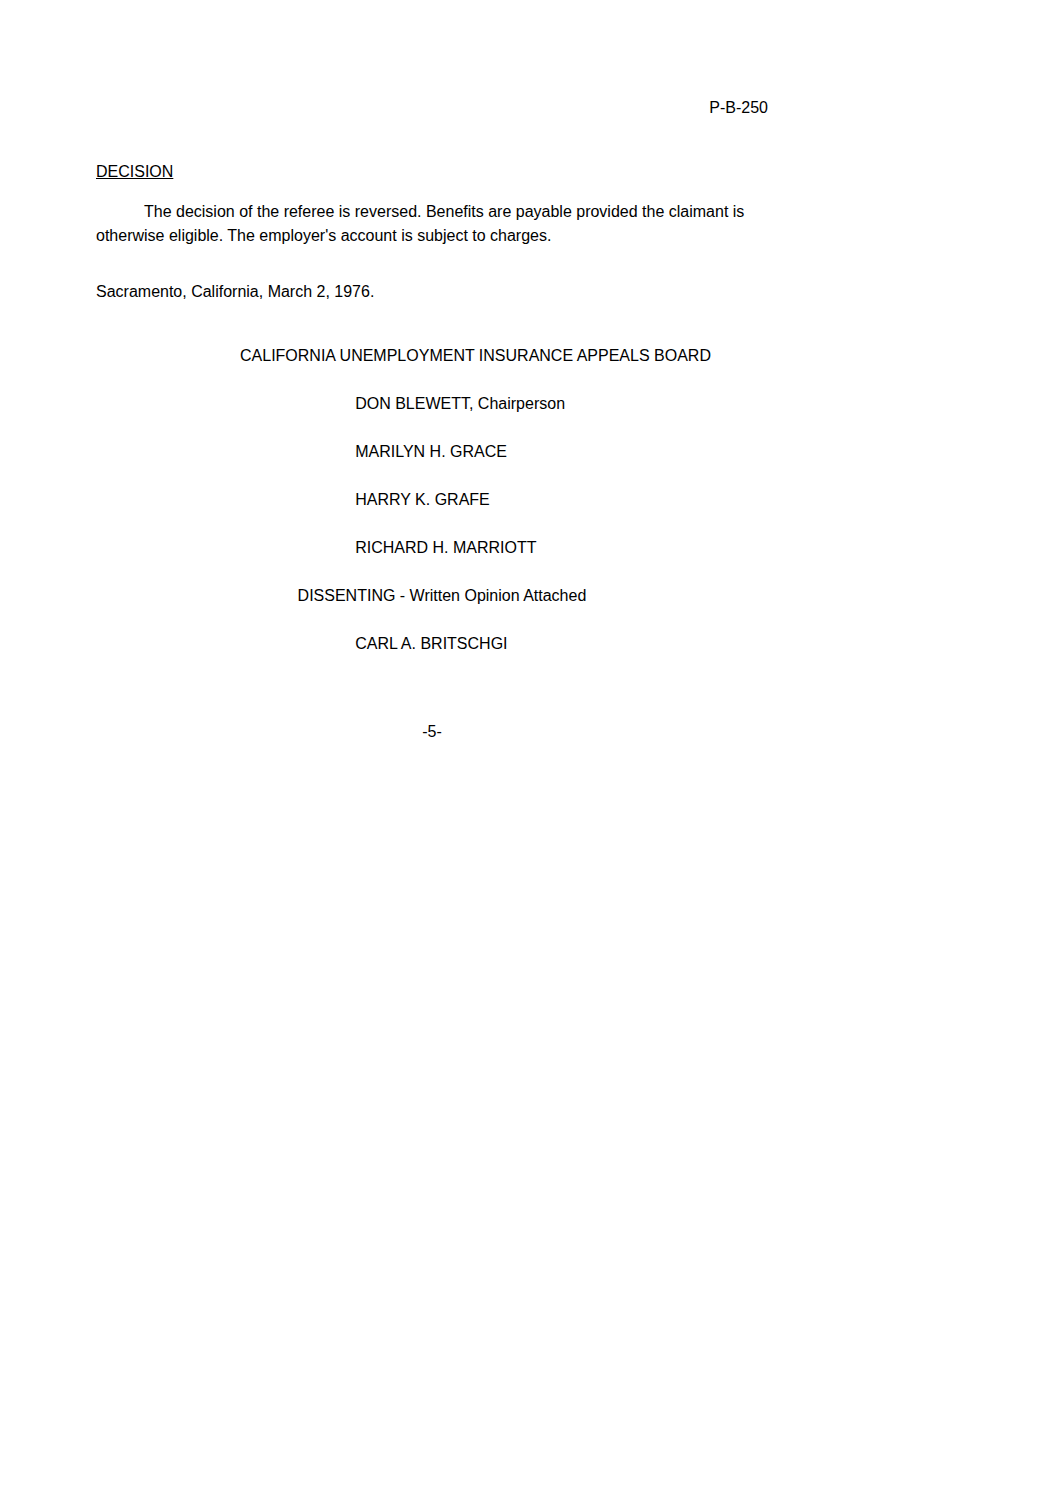P-B-250
DECISION
The decision of the referee is reversed. Benefits are payable provided the claimant is otherwise eligible. The employer's account is subject to charges.
Sacramento, California, March 2, 1976.
CALIFORNIA UNEMPLOYMENT INSURANCE APPEALS BOARD
DON BLEWETT, Chairperson
MARILYN H. GRACE
HARRY K. GRAFE
RICHARD H. MARRIOTT
DISSENTING - Written Opinion Attached
CARL A. BRITSCHGI
-5-